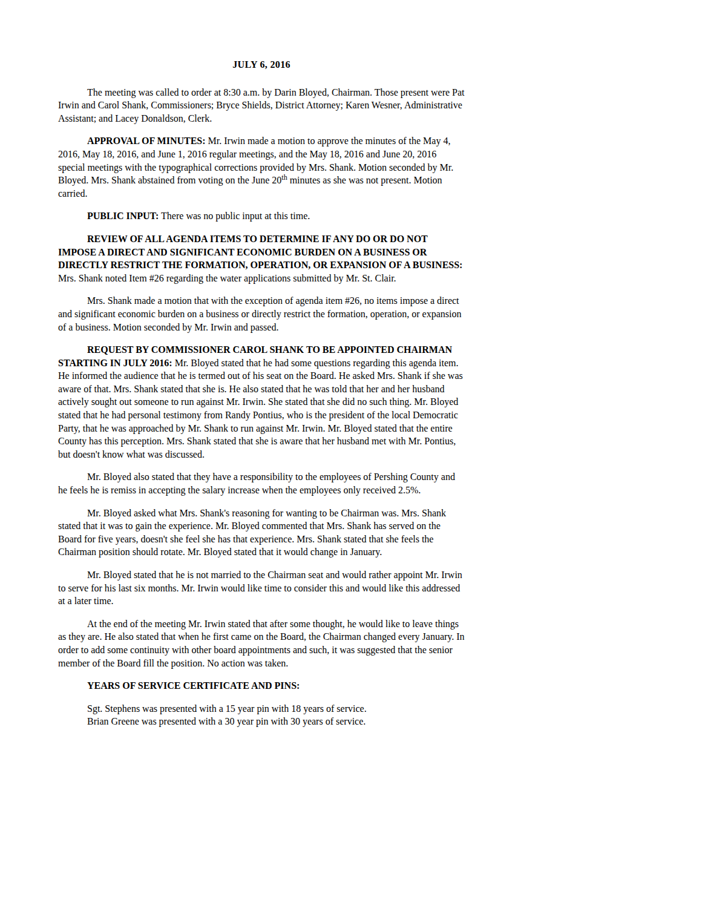JULY 6, 2016
The meeting was called to order at 8:30 a.m. by Darin Bloyed, Chairman. Those present were Pat Irwin and Carol Shank, Commissioners; Bryce Shields, District Attorney; Karen Wesner, Administrative Assistant; and Lacey Donaldson, Clerk.
APPROVAL OF MINUTES: Mr. Irwin made a motion to approve the minutes of the May 4, 2016, May 18, 2016, and June 1, 2016 regular meetings, and the May 18, 2016 and June 20, 2016 special meetings with the typographical corrections provided by Mrs. Shank. Motion seconded by Mr. Bloyed. Mrs. Shank abstained from voting on the June 20th minutes as she was not present. Motion carried.
PUBLIC INPUT: There was no public input at this time.
REVIEW OF ALL AGENDA ITEMS TO DETERMINE IF ANY DO OR DO NOT IMPOSE A DIRECT AND SIGNIFICANT ECONOMIC BURDEN ON A BUSINESS OR DIRECTLY RESTRICT THE FORMATION, OPERATION, OR EXPANSION OF A BUSINESS: Mrs. Shank noted Item #26 regarding the water applications submitted by Mr. St. Clair.
Mrs. Shank made a motion that with the exception of agenda item #26, no items impose a direct and significant economic burden on a business or directly restrict the formation, operation, or expansion of a business. Motion seconded by Mr. Irwin and passed.
REQUEST BY COMMISSIONER CAROL SHANK TO BE APPOINTED CHAIRMAN STARTING IN JULY 2016: Mr. Bloyed stated that he had some questions regarding this agenda item. He informed the audience that he is termed out of his seat on the Board. He asked Mrs. Shank if she was aware of that. Mrs. Shank stated that she is. He also stated that he was told that her and her husband actively sought out someone to run against Mr. Irwin. She stated that she did no such thing. Mr. Bloyed stated that he had personal testimony from Randy Pontius, who is the president of the local Democratic Party, that he was approached by Mr. Shank to run against Mr. Irwin. Mr. Bloyed stated that the entire County has this perception. Mrs. Shank stated that she is aware that her husband met with Mr. Pontius, but doesn't know what was discussed.
Mr. Bloyed also stated that they have a responsibility to the employees of Pershing County and he feels he is remiss in accepting the salary increase when the employees only received 2.5%.
Mr. Bloyed asked what Mrs. Shank's reasoning for wanting to be Chairman was. Mrs. Shank stated that it was to gain the experience. Mr. Bloyed commented that Mrs. Shank has served on the Board for five years, doesn't she feel she has that experience. Mrs. Shank stated that she feels the Chairman position should rotate. Mr. Bloyed stated that it would change in January.
Mr. Bloyed stated that he is not married to the Chairman seat and would rather appoint Mr. Irwin to serve for his last six months. Mr. Irwin would like time to consider this and would like this addressed at a later time.
At the end of the meeting Mr. Irwin stated that after some thought, he would like to leave things as they are. He also stated that when he first came on the Board, the Chairman changed every January. In order to add some continuity with other board appointments and such, it was suggested that the senior member of the Board fill the position. No action was taken.
YEARS OF SERVICE CERTIFICATE AND PINS:
Sgt. Stephens was presented with a 15 year pin with 18 years of service.
Brian Greene was presented with a 30 year pin with 30 years of service.